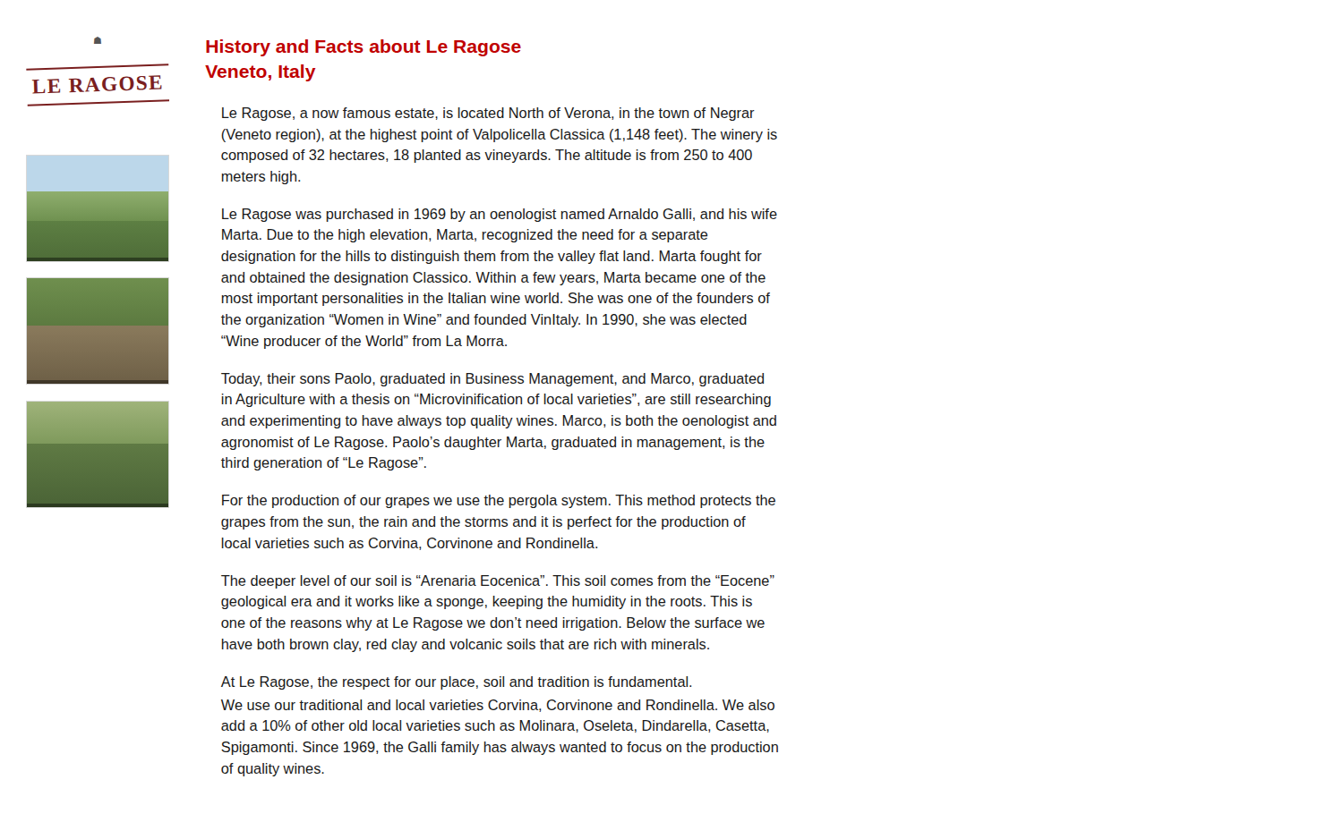☗ LE RAGOSE
History and Facts about Le Ragose Veneto, Italy
Le Ragose, a now famous estate, is located North of Verona, in the town of Negrar (Veneto region), at the highest point of Valpolicella Classica (1,148 feet). The winery is composed of 32 hectares, 18 planted as vineyards. The altitude is from 250 to 400 meters high.
Le Ragose was purchased in 1969 by an oenologist named Arnaldo Galli, and his wife Marta. Due to the high elevation, Marta, recognized the need for a separate designation for the hills to distinguish them from the valley flat land. Marta fought for and obtained the designation Classico. Within a few years, Marta became one of the most important personalities in the Italian wine world. She was one of the founders of the organization “Women in Wine” and founded VinItaly. In 1990, she was elected “Wine producer of the World” from La Morra.
Today, their sons Paolo, graduated in Business Management, and Marco, graduated in Agriculture with a thesis on “Microvinification of local varieties”, are still researching and experimenting to have always top quality wines. Marco, is both the oenologist and agronomist of Le Ragose. Paolo’s daughter Marta, graduated in management, is the third generation of “Le Ragose”.
For the production of our grapes we use the pergola system. This method protects the grapes from the sun, the rain and the storms and it is perfect for the production of local varieties such as Corvina, Corvinone and Rondinella.
The deeper level of our soil is “Arenaria Eocenica”. This soil comes from the “Eocene” geological era and it works like a sponge, keeping the humidity in the roots. This is one of the reasons why at Le Ragose we don’t need irrigation. Below the surface we have both brown clay, red clay and volcanic soils that are rich with minerals.
At Le Ragose, the respect for our place, soil and tradition is fundamental.
We use our traditional and local varieties Corvina, Corvinone and Rondinella. We also add a 10% of other old local varieties such as Molinara, Oseleta, Dindarella, Casetta, Spigamonti. Since 1969, the Galli family has always wanted to focus on the production of quality wines.